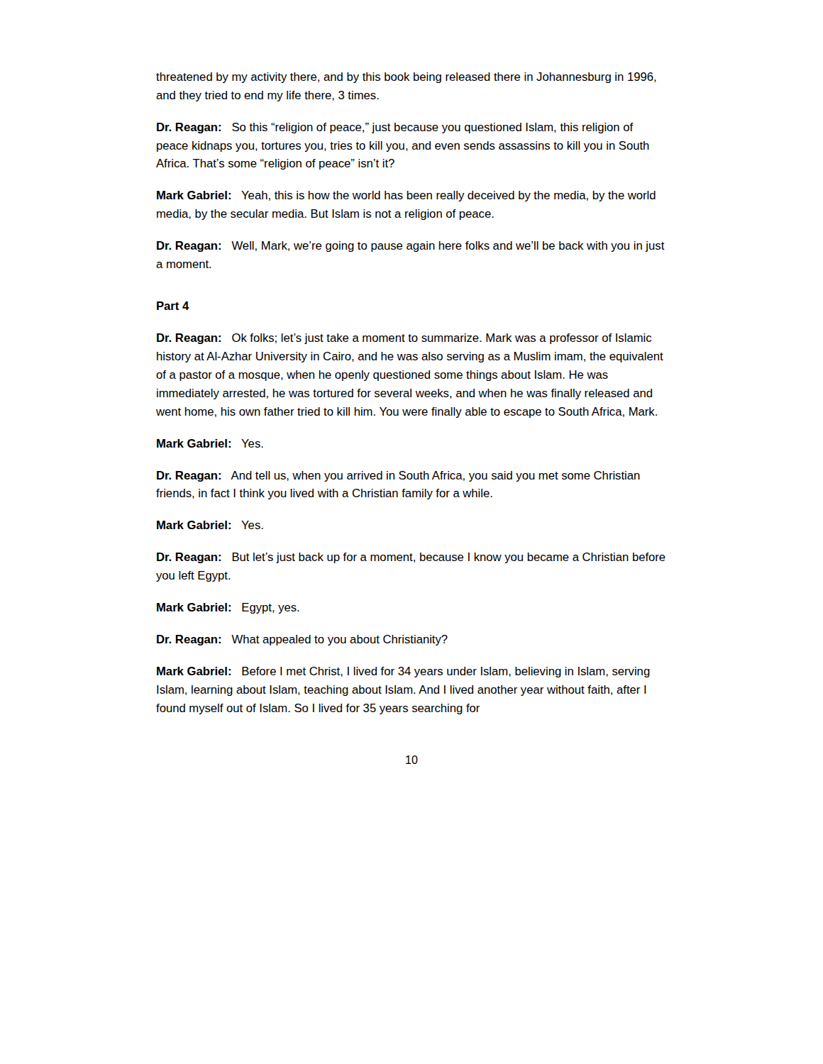threatened by my activity there, and by this book being released there in Johannesburg in 1996, and they tried to end my life there, 3 times.
Dr. Reagan: So this “religion of peace,” just because you questioned Islam, this religion of peace kidnaps you, tortures you, tries to kill you, and even sends assassins to kill you in South Africa. That’s some “religion of peace” isn’t it?
Mark Gabriel: Yeah, this is how the world has been really deceived by the media, by the world media, by the secular media. But Islam is not a religion of peace.
Dr. Reagan: Well, Mark, we’re going to pause again here folks and we’ll be back with you in just a moment.
Part 4
Dr. Reagan: Ok folks; let’s just take a moment to summarize. Mark was a professor of Islamic history at Al-Azhar University in Cairo, and he was also serving as a Muslim imam, the equivalent of a pastor of a mosque, when he openly questioned some things about Islam. He was immediately arrested, he was tortured for several weeks, and when he was finally released and went home, his own father tried to kill him. You were finally able to escape to South Africa, Mark.
Mark Gabriel: Yes.
Dr. Reagan: And tell us, when you arrived in South Africa, you said you met some Christian friends, in fact I think you lived with a Christian family for a while.
Mark Gabriel: Yes.
Dr. Reagan: But let’s just back up for a moment, because I know you became a Christian before you left Egypt.
Mark Gabriel: Egypt, yes.
Dr. Reagan: What appealed to you about Christianity?
Mark Gabriel: Before I met Christ, I lived for 34 years under Islam, believing in Islam, serving Islam, learning about Islam, teaching about Islam. And I lived another year without faith, after I found myself out of Islam. So I lived for 35 years searching for
10